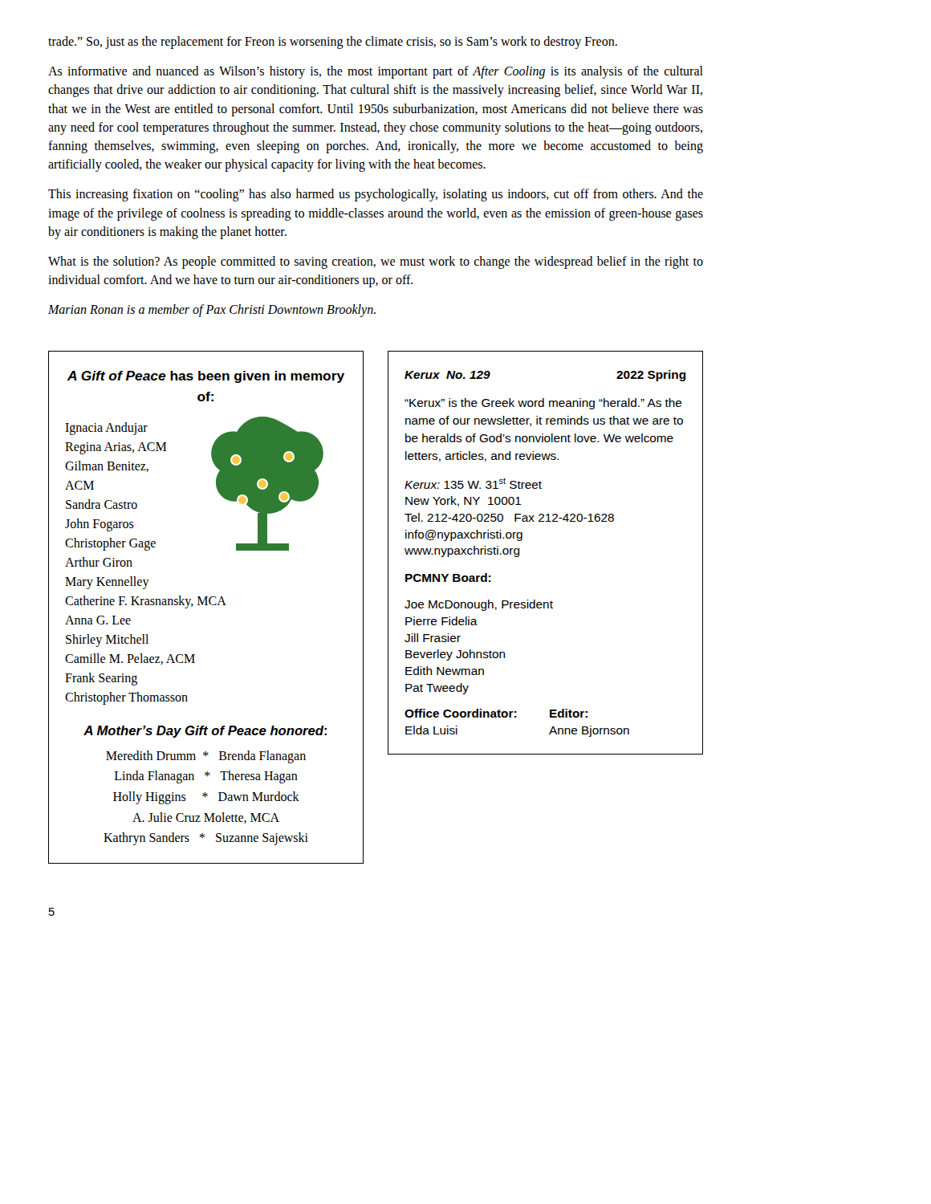trade.” So, just as the replacement for Freon is worsening the climate crisis, so is Sam’s work to destroy Freon.
As informative and nuanced as Wilson’s history is, the most important part of After Cooling is its analysis of the cultural changes that drive our addiction to air conditioning. That cultural shift is the massively increasing belief, since World War II, that we in the West are entitled to personal comfort. Until 1950s suburbanization, most Americans did not believe there was any need for cool temperatures throughout the summer. Instead, they chose community solutions to the heat—going outdoors, fanning themselves, swimming, even sleeping on porches. And, ironically, the more we become accustomed to being artificially cooled, the weaker our physical capacity for living with the heat becomes.
This increasing fixation on “cooling” has also harmed us psychologically, isolating us indoors, cut off from others. And the image of the privilege of coolness is spreading to middle-classes around the world, even as the emission of green-house gases by air conditioners is making the planet hotter.
What is the solution? As people committed to saving creation, we must work to change the widespread belief in the right to individual comfort. And we have to turn our air-conditioners up, or off.
Marian Ronan is a member of Pax Christi Downtown Brooklyn.
A Gift of Peace has been given in memory of:
Ignacia Andujar
Regina Arias, ACM
Gilman Benitez, ACM
Sandra Castro
John Fogaros
Christopher Gage
Arthur Giron
Mary Kennelley
Catherine F. Krasnansky, MCA
Anna G. Lee
Shirley Mitchell
Camille M. Pelaez, ACM
Frank Searing
Christopher Thomasson
A Mother’s Day Gift of Peace honored:
Meredith Drumm * Brenda Flanagan
Linda Flanagan * Theresa Hagan
Holly Higgins * Dawn Murdock
A. Julie Cruz Molette, MCA
Kathryn Sanders * Suzanne Sajewski
Kerux No. 129 2022 Spring
“Kerux” is the Greek word meaning “herald.” As the name of our newsletter, it reminds us that we are to be heralds of God’s nonviolent love. We welcome letters, articles, and reviews.
Kerux: 135 W. 31st Street
New York, NY 10001
Tel. 212-420-0250 Fax 212-420-1628
info@nypaxchristi.org
www.nypaxchristi.org
PCMNY Board:
Joe McDonough, President
Pierre Fidelia
Jill Frasier
Beverley Johnston
Edith Newman
Pat Tweedy
Office Coordinator:
Elda Luisi
Editor:
Anne Bjornson
5